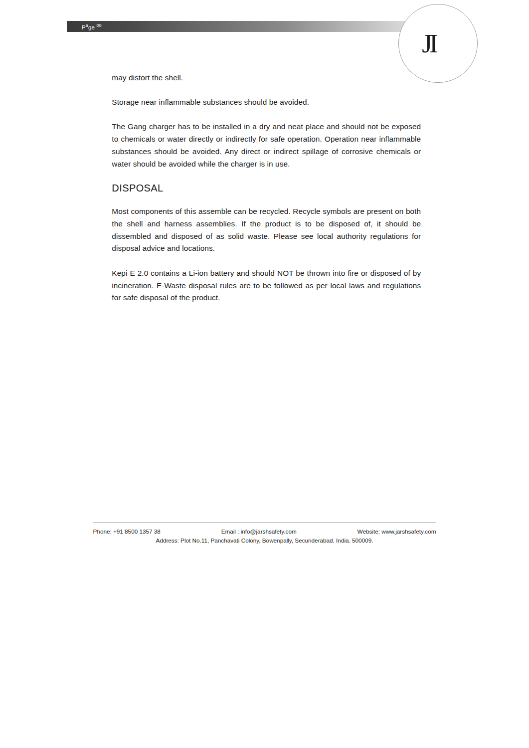Page 08
JI
may distort the shell.
Storage near inflammable substances should be avoided.
The Gang charger has to be installed in a dry and neat place and should not be exposed to chemicals or water directly or indirectly for safe operation. Operation near inflammable substances should be avoided. Any direct or indirect spillage of corrosive chemicals or water should be avoided while the charger is in use.
DISPOSAL
Most components of this assemble can be recycled. Recycle symbols are present on both the shell and harness assemblies. If the product is to be disposed of, it should be dissembled and disposed of as solid waste. Please see local authority regulations for disposal advice and locations.
Kepi E 2.0 contains a Li-ion battery and should NOT be thrown into fire or disposed of by incineration. E-Waste disposal rules are to be followed as per local laws and regulations for safe disposal of the product.
Phone: +91 8500 1357 38 Email : info@jarshsafety.com Website: www.jarshsafety.com
Address: Plot No.11, Panchavati Colony, Bowenpally, Secunderabad. India. 500009.